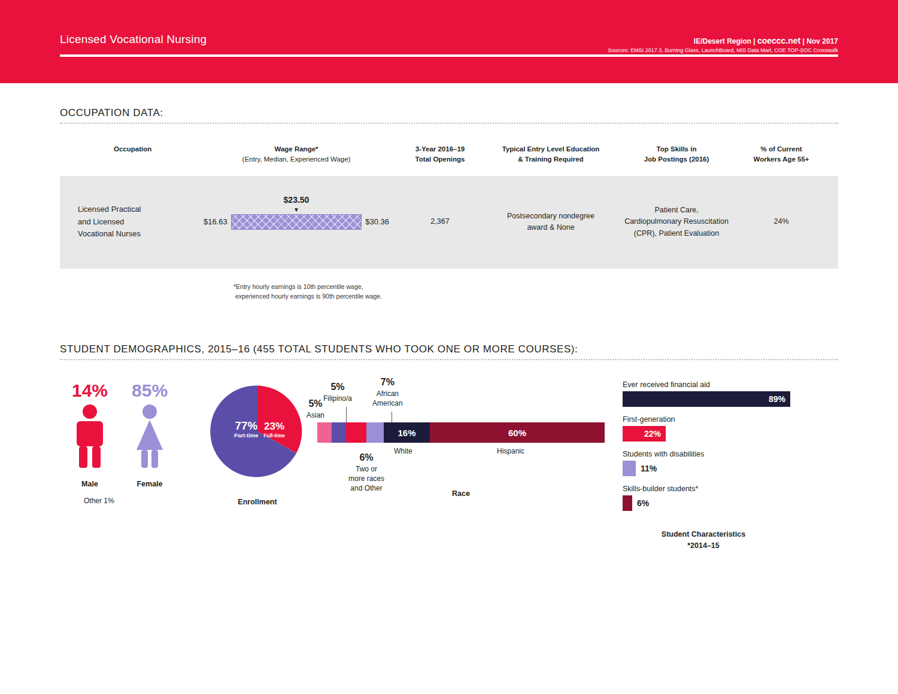Licensed Vocational Nursing
IE/Desert Region | coeccc.net | Nov 2017
Sources: EMSI 2017.3, Burning Glass, LaunchBoard, MIS Data Mart, COE TOP-SOC Crosswalk
OCCUPATION DATA:
Occupation
Wage Range*
(Entry, Median, Experienced Wage)
3-Year 2016–19
Total Openings
Typical Entry Level Education
& Training Required
Top Skills in
Job Postings (2016)
% of Current
Workers Age 55+
Licensed Practical
and Licensed
Vocational Nurses
$23.50▼
$16.63
$30.36
2,367
Postsecondary nondegree
award & None
Patient Care,
Cardiopulmonary Resuscitation
(CPR), Patient Evaluation
24%
*Entry hourly earnings is 10th percentile wage,
experienced hourly earnings is 90th percentile wage.
STUDENT DEMOGRAPHICS, 2015–16 (455 TOTAL STUDENTS WHO TOOK ONE OR MORE COURSES):
14%
85%
Male Female
Other 1%
77% Part-time 23% Full-time
Enrollment
5% Asian
5% Filipino/a
7% African
American
16%
60%
6% Two or
more races
and Other
White
Hispanic
Race
Ever received financial aid
89%
First-generation
22%
Students with disabilities
11%
Skills-builder students*
6%
Student Characteristics
*2014–15